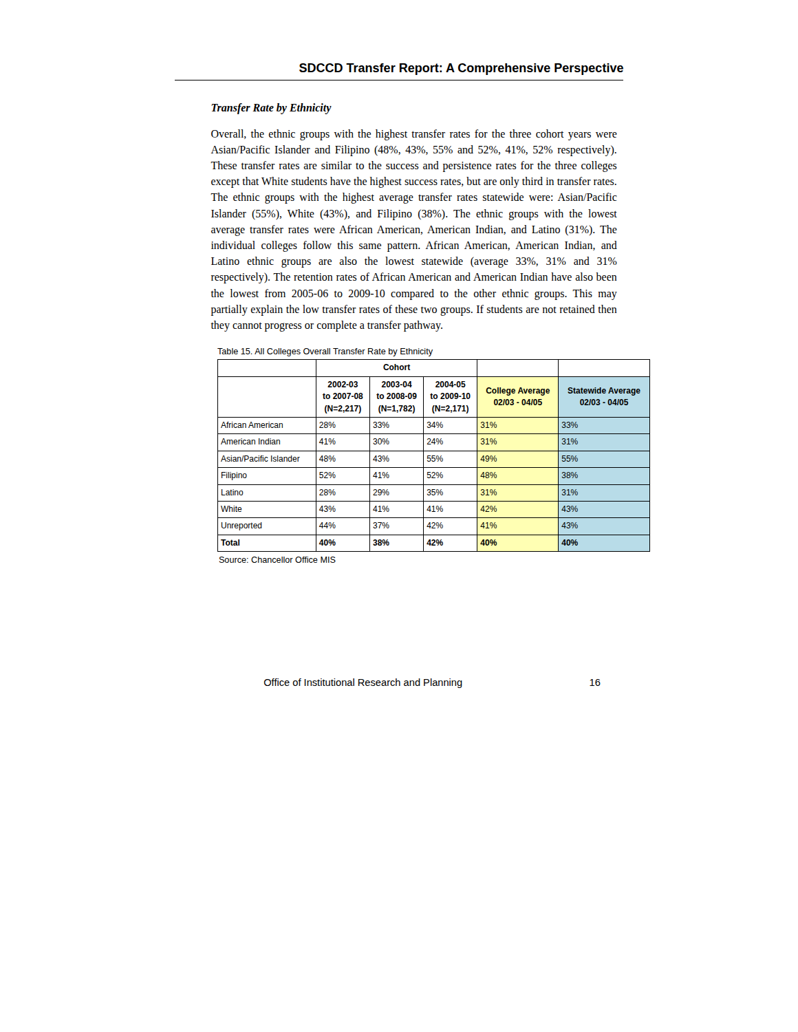SDCCD Transfer Report: A Comprehensive Perspective
Transfer Rate by Ethnicity
Overall, the ethnic groups with the highest transfer rates for the three cohort years were Asian/Pacific Islander and Filipino (48%, 43%, 55% and 52%, 41%, 52% respectively). These transfer rates are similar to the success and persistence rates for the three colleges except that White students have the highest success rates, but are only third in transfer rates. The ethnic groups with the highest average transfer rates statewide were: Asian/Pacific Islander (55%), White (43%), and Filipino (38%). The ethnic groups with the lowest average transfer rates were African American, American Indian, and Latino (31%). The individual colleges follow this same pattern. African American, American Indian, and Latino ethnic groups are also the lowest statewide (average 33%, 31% and 31% respectively). The retention rates of African American and American Indian have also been the lowest from 2005-06 to 2009-10 compared to the other ethnic groups. This may partially explain the low transfer rates of these two groups. If students are not retained then they cannot progress or complete a transfer pathway.
Table 15. All Colleges Overall Transfer Rate by Ethnicity
| | Cohort | | |
| | 2002-03 to 2007-08 (N=2,217) | 2003-04 to 2008-09 (N=1,782) | 2004-05 to 2009-10 (N=2,171) | College Average 02/03 - 04/05 | Statewide Average 02/03 - 04/05 |
| African American | 28% | 33% | 34% | 31% | 33% |
| American Indian | 41% | 30% | 24% | 31% | 31% |
| Asian/Pacific Islander | 48% | 43% | 55% | 49% | 55% |
| Filipino | 52% | 41% | 52% | 48% | 38% |
| Latino | 28% | 29% | 35% | 31% | 31% |
| White | 43% | 41% | 41% | 42% | 43% |
| Unreported | 44% | 37% | 42% | 41% | 43% |
| Total | 40% | 38% | 42% | 40% | 40% |
Source: Chancellor Office MIS
Office of Institutional Research and Planning
16